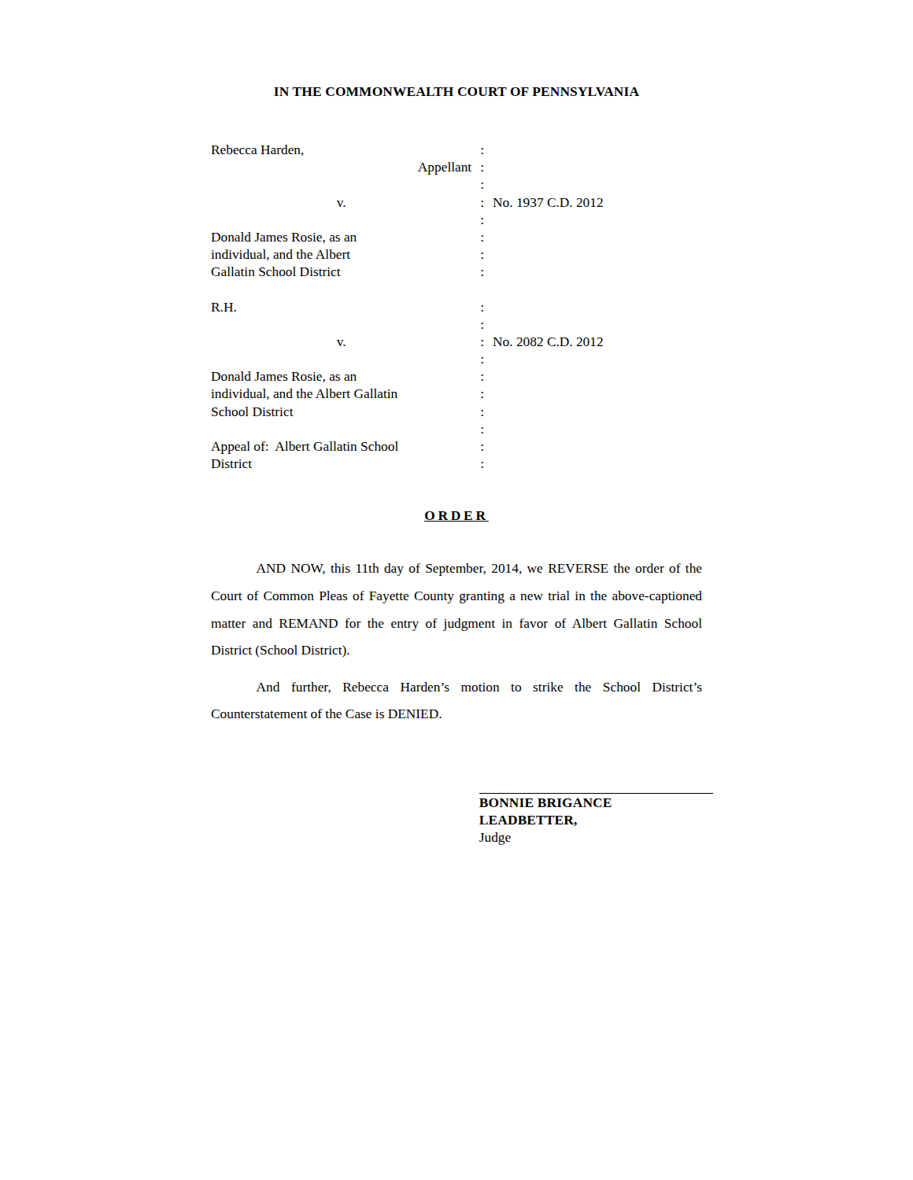IN THE COMMONWEALTH COURT OF PENNSYLVANIA
| Rebecca Harden, | : | |
| Appellant | : | |
| | : | |
| v. | : | No. 1937 C.D. 2012 |
| | : | |
| Donald James Rosie, as an | : | |
| individual, and the Albert | : | |
| Gallatin School District | : | |
| R.H. | : | |
| | : | |
| v. | : | No. 2082 C.D. 2012 |
| | : | |
| Donald James Rosie, as an | : | |
| individual, and the Albert Gallatin | : | |
| School District | : | |
| | : | |
| Appeal of: Albert Gallatin School | : | |
| District | : | |
ORDER
AND NOW, this 11th day of September, 2014, we REVERSE the order of the Court of Common Pleas of Fayette County granting a new trial in the above-captioned matter and REMAND for the entry of judgment in favor of Albert Gallatin School District (School District).
And further, Rebecca Harden’s motion to strike the School District’s Counterstatement of the Case is DENIED.
BONNIE BRIGANCE LEADBETTER,
Judge